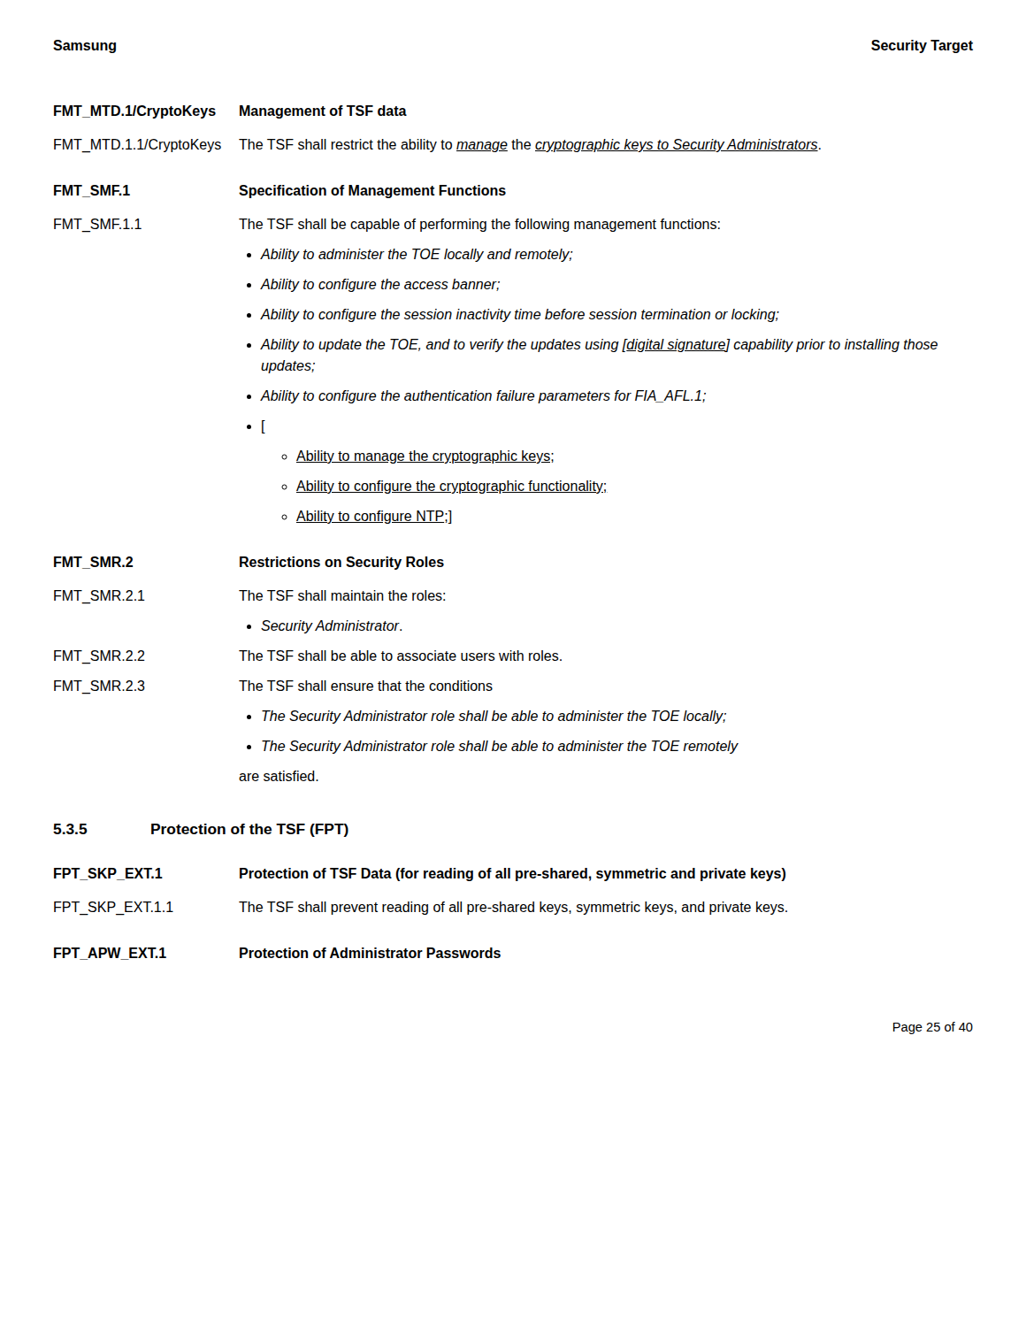Samsung Security Target
FMT_MTD.1/CryptoKeys Management of TSF data
FMT_MTD.1.1/CryptoKeys The TSF shall restrict the ability to manage the cryptographic keys to Security Administrators.
FMT_SMF.1 Specification of Management Functions
FMT_SMF.1.1 The TSF shall be capable of performing the following management functions:
Ability to administer the TOE locally and remotely;
Ability to configure the access banner;
Ability to configure the session inactivity time before session termination or locking;
Ability to update the TOE, and to verify the updates using [digital signature] capability prior to installing those updates;
Ability to configure the authentication failure parameters for FIA_AFL.1;
[
Ability to manage the cryptographic keys;
Ability to configure the cryptographic functionality;
Ability to configure NTP;]
FMT_SMR.2 Restrictions on Security Roles
FMT_SMR.2.1 The TSF shall maintain the roles:
Security Administrator.
FMT_SMR.2.2 The TSF shall be able to associate users with roles.
FMT_SMR.2.3 The TSF shall ensure that the conditions
The Security Administrator role shall be able to administer the TOE locally;
The Security Administrator role shall be able to administer the TOE remotely
are satisfied.
5.3.5 Protection of the TSF (FPT)
FPT_SKP_EXT.1 Protection of TSF Data (for reading of all pre-shared, symmetric and private keys)
FPT_SKP_EXT.1.1 The TSF shall prevent reading of all pre-shared keys, symmetric keys, and private keys.
FPT_APW_EXT.1 Protection of Administrator Passwords
Page 25 of 40